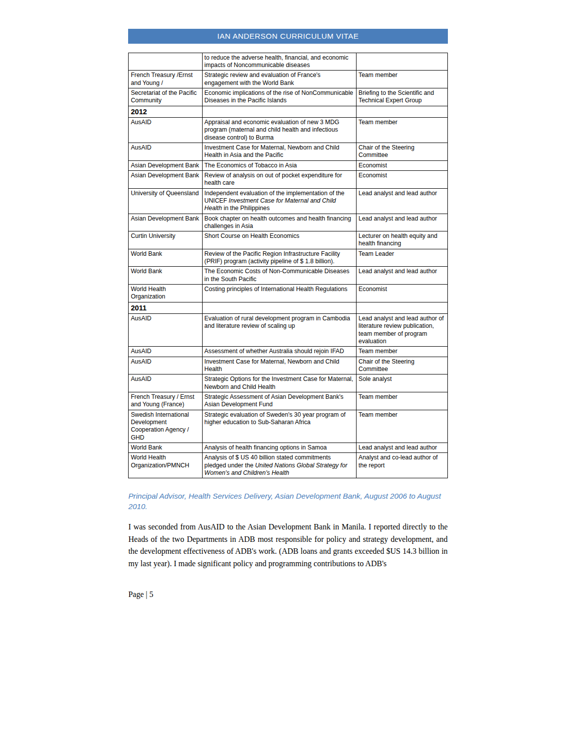IAN ANDERSON CURRICULUM VITAE
| | to reduce the adverse health, financial, and economic impacts of Noncommunicable diseases | |
| French Treasury /Ernst and Young / | Strategic review and evaluation of France's engagement with the World Bank | Team member |
| Secretariat of the Pacific Community | Economic implications of the rise of NonCommunicable Diseases in the Pacific Islands | Briefing to the Scientific and Technical Expert Group |
| 2012 | | |
| AusAID | Appraisal and economic evaluation of new 3 MDG program (maternal and child health and infectious disease control) to Burma | Team member |
| AusAID | Investment Case for Maternal, Newborn and Child Health in Asia and the Pacific | Chair of the Steering Committee |
| Asian Development Bank | The Economics of Tobacco in Asia | Economist |
| Asian Development Bank | Review of analysis on out of pocket expenditure for health care | Economist |
| University of Queensland | Independent evaluation of the implementation of the UNICEF Investment Case for Maternal and Child Health in the Philippines | Lead analyst and lead author |
| Asian Development Bank | Book chapter on health outcomes and health financing challenges in Asia | Lead analyst and lead author |
| Curtin University | Short Course on Health Economics | Lecturer on health equity and health financing |
| World Bank | Review of the Pacific Region Infrastructure Facility (PRIF) program (activity pipeline of $ 1.8 billion). | Team Leader |
| World Bank | The Economic Costs of Non-Communicable Diseases in the South Pacific | Lead analyst and lead author |
| World Health Organization | Costing principles of International Health Regulations | Economist |
| 2011 | | |
| AusAID | Evaluation of rural development program in Cambodia and literature review of scaling up | Lead analyst and lead author of literature review publication, team member of program evaluation |
| AusAID | Assessment of whether Australia should rejoin IFAD | Team member |
| AusAID | Investment Case for Maternal, Newborn and Child Health | Chair of the Steering Committee |
| AusAID | Strategic Options for the Investment Case for Maternal, Newborn and Child Health | Sole analyst |
| French Treasury / Ernst and Young (France) | Strategic Assessment of Asian Development Bank's Asian Development Fund | Team member |
| Swedish International Development Cooperation Agency / GHD | Strategic evaluation of Sweden's 30 year program of higher education to Sub-Saharan Africa | Team member |
| World Bank | Analysis of health financing options in Samoa | Lead analyst and lead author |
| World Health Organization/PMNCH | Analysis of $ US 40 billion stated commitments pledged under the United Nations Global Strategy for Women's and Children's Health | Analyst and co-lead author of the report |
Principal Advisor, Health Services Delivery, Asian Development Bank, August 2006 to August 2010.
I was seconded from AusAID to the Asian Development Bank in Manila. I reported directly to the Heads of the two Departments in ADB most responsible for policy and strategy development, and the development effectiveness of ADB's work. (ADB loans and grants exceeded $US 14.3 billion in my last year). I made significant policy and programming contributions to ADB's
Page | 5